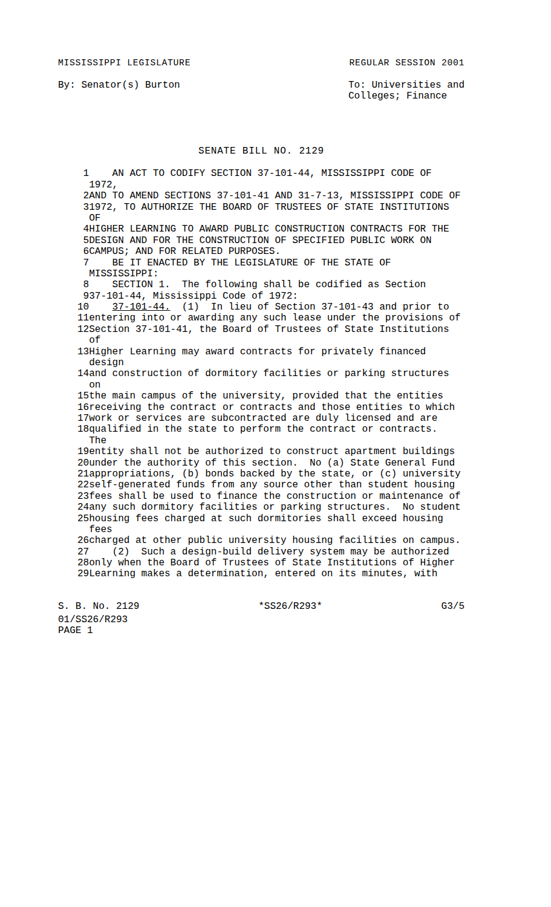MISSISSIPPI LEGISLATURE REGULAR SESSION 2001
By: Senator(s) Burton To: Universities and
Colleges; Finance
SENATE BILL NO. 2129
| 1 | AN ACT TO CODIFY SECTION 37-101-44, MISSISSIPPI CODE OF 1972, |
| 2 | AND TO AMEND SECTIONS 37-101-41 AND 31-7-13, MISSISSIPPI CODE OF |
| 3 | 1972, TO AUTHORIZE THE BOARD OF TRUSTEES OF STATE INSTITUTIONS OF |
| 4 | HIGHER LEARNING TO AWARD PUBLIC CONSTRUCTION CONTRACTS FOR THE |
| 5 | DESIGN AND FOR THE CONSTRUCTION OF SPECIFIED PUBLIC WORK ON |
| 6 | CAMPUS; AND FOR RELATED PURPOSES. |
| 7 | BE IT ENACTED BY THE LEGISLATURE OF THE STATE OF MISSISSIPPI: |
| 8 | SECTION 1. The following shall be codified as Section |
| 9 | 37-101-44, Mississippi Code of 1972: |
| 10 | 37-101-44. (1) In lieu of Section 37-101-43 and prior to |
| 11 | entering into or awarding any such lease under the provisions of |
| 12 | Section 37-101-41, the Board of Trustees of State Institutions of |
| 13 | Higher Learning may award contracts for privately financed design |
| 14 | and construction of dormitory facilities or parking structures on |
| 15 | the main campus of the university, provided that the entities |
| 16 | receiving the contract or contracts and those entities to which |
| 17 | work or services are subcontracted are duly licensed and are |
| 18 | qualified in the state to perform the contract or contracts. The |
| 19 | entity shall not be authorized to construct apartment buildings |
| 20 | under the authority of this section. No (a) State General Fund |
| 21 | appropriations, (b) bonds backed by the state, or (c) university |
| 22 | self-generated funds from any source other than student housing |
| 23 | fees shall be used to finance the construction or maintenance of |
| 24 | any such dormitory facilities or parking structures. No student |
| 25 | housing fees charged at such dormitories shall exceed housing fees |
| 26 | charged at other public university housing facilities on campus. |
| 27 | (2) Such a design-build delivery system may be authorized |
| 28 | only when the Board of Trustees of State Institutions of Higher |
| 29 | Learning makes a determination, entered on its minutes, with |
S. B. No. 2129 *SS26/R293* G3/5
01/SS26/R293 PAGE 1